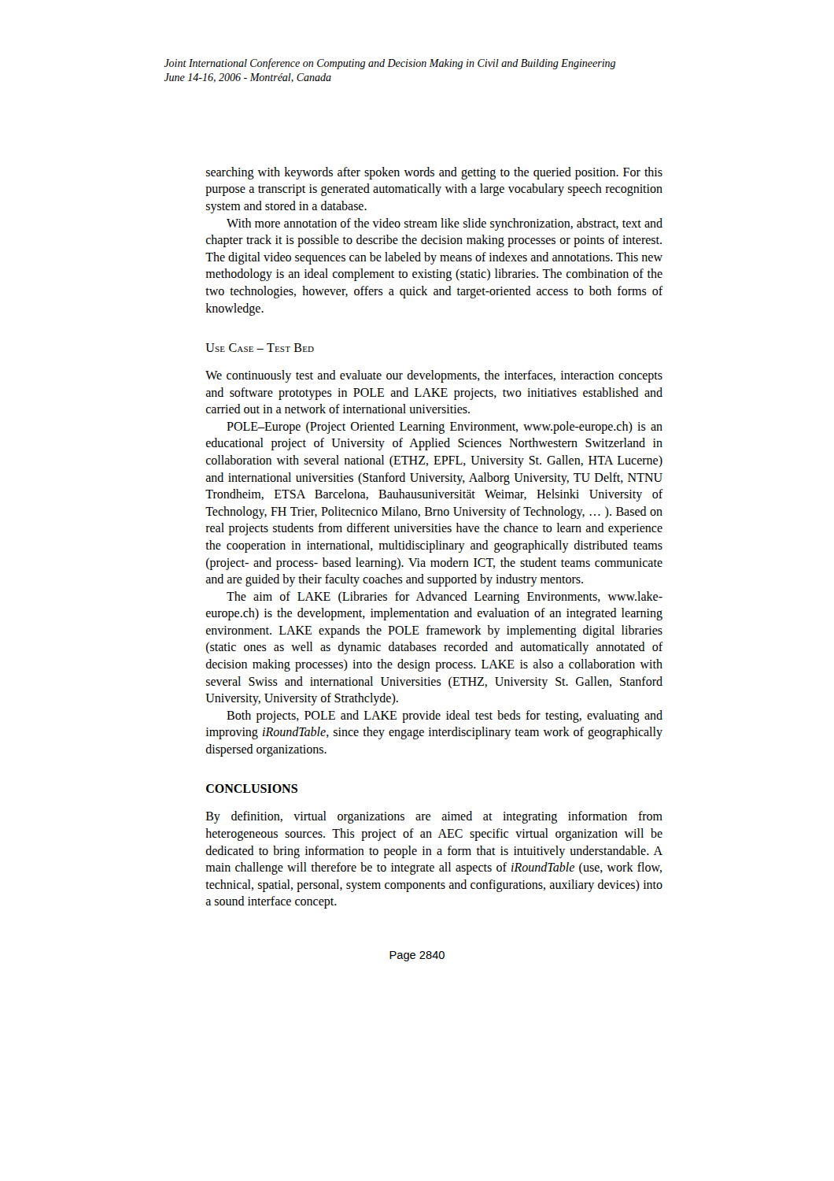Joint International Conference on Computing and Decision Making in Civil and Building Engineering
June 14-16, 2006 - Montréal, Canada
searching with keywords after spoken words and getting to the queried position. For this purpose a transcript is generated automatically with a large vocabulary speech recognition system and stored in a database.
With more annotation of the video stream like slide synchronization, abstract, text and chapter track it is possible to describe the decision making processes or points of interest. The digital video sequences can be labeled by means of indexes and annotations. This new methodology is an ideal complement to existing (static) libraries. The combination of the two technologies, however, offers a quick and target-oriented access to both forms of knowledge.
Use Case – Test Bed
We continuously test and evaluate our developments, the interfaces, interaction concepts and software prototypes in POLE and LAKE projects, two initiatives established and carried out in a network of international universities.
POLE–Europe (Project Oriented Learning Environment, www.pole-europe.ch) is an educational project of University of Applied Sciences Northwestern Switzerland in collaboration with several national (ETHZ, EPFL, University St. Gallen, HTA Lucerne) and international universities (Stanford University, Aalborg University, TU Delft, NTNU Trondheim, ETSA Barcelona, Bauhausuniversität Weimar, Helsinki University of Technology, FH Trier, Politecnico Milano, Brno University of Technology, … ). Based on real projects students from different universities have the chance to learn and experience the cooperation in international, multidisciplinary and geographically distributed teams (project- and process- based learning). Via modern ICT, the student teams communicate and are guided by their faculty coaches and supported by industry mentors.
The aim of LAKE (Libraries for Advanced Learning Environments, www.lake-europe.ch) is the development, implementation and evaluation of an integrated learning environment. LAKE expands the POLE framework by implementing digital libraries (static ones as well as dynamic databases recorded and automatically annotated of decision making processes) into the design process. LAKE is also a collaboration with several Swiss and international Universities (ETHZ, University St. Gallen, Stanford University, University of Strathclyde).
Both projects, POLE and LAKE provide ideal test beds for testing, evaluating and improving iRoundTable, since they engage interdisciplinary team work of geographically dispersed organizations.
CONCLUSIONS
By definition, virtual organizations are aimed at integrating information from heterogeneous sources. This project of an AEC specific virtual organization will be dedicated to bring information to people in a form that is intuitively understandable. A main challenge will therefore be to integrate all aspects of iRoundTable (use, work flow, technical, spatial, personal, system components and configurations, auxiliary devices) into a sound interface concept.
Page 2840